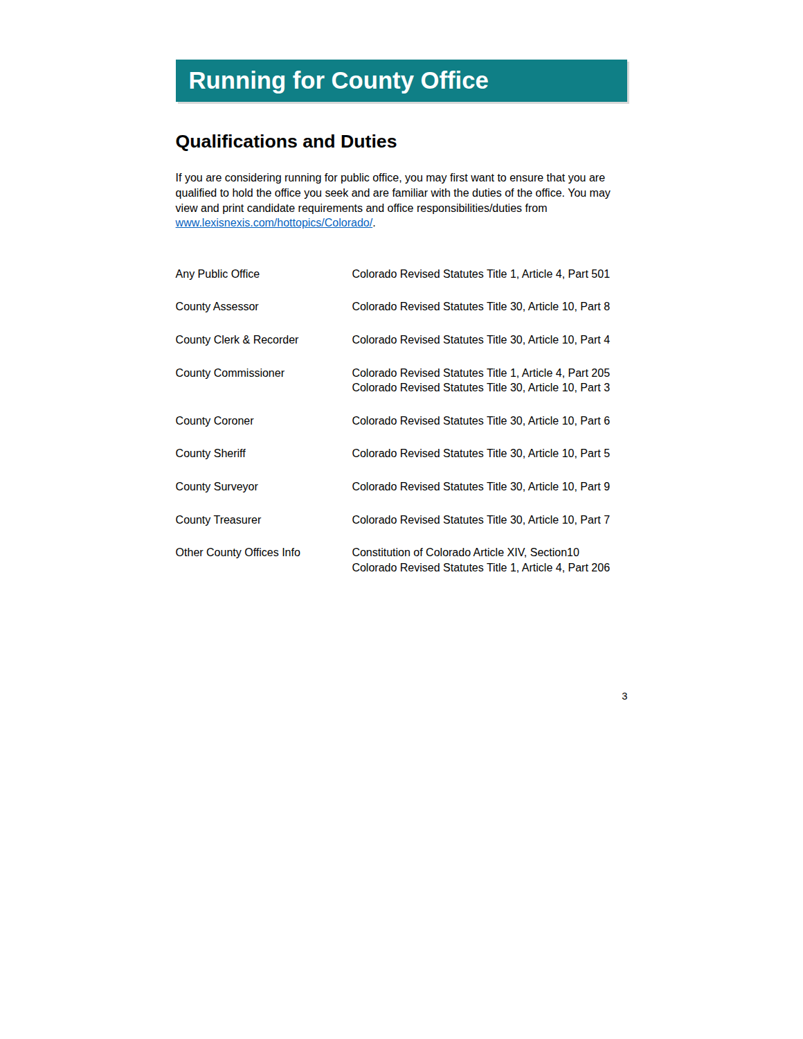Running for County Office
Qualifications and Duties
If you are considering running for public office, you may first want to ensure that you are qualified to hold the office you seek and are familiar with the duties of the office. You may view and print candidate requirements and office responsibilities/duties from www.lexisnexis.com/hottopics/Colorado/.
| Any Public Office | Colorado Revised Statutes Title 1, Article 4, Part 501 |
| County Assessor | Colorado Revised Statutes Title 30, Article 10, Part 8 |
| County Clerk & Recorder | Colorado Revised Statutes Title 30, Article 10, Part 4 |
| County Commissioner | Colorado Revised Statutes Title 1, Article 4, Part 205 Colorado Revised Statutes Title 30, Article 10, Part 3 |
| County Coroner | Colorado Revised Statutes Title 30, Article 10, Part 6 |
| County Sheriff | Colorado Revised Statutes Title 30, Article 10, Part 5 |
| County Surveyor | Colorado Revised Statutes Title 30, Article 10, Part 9 |
| County Treasurer | Colorado Revised Statutes Title 30, Article 10, Part 7 |
| Other County Offices Info | Constitution of Colorado Article XIV, Section10 Colorado Revised Statutes Title 1, Article 4, Part 206 |
3